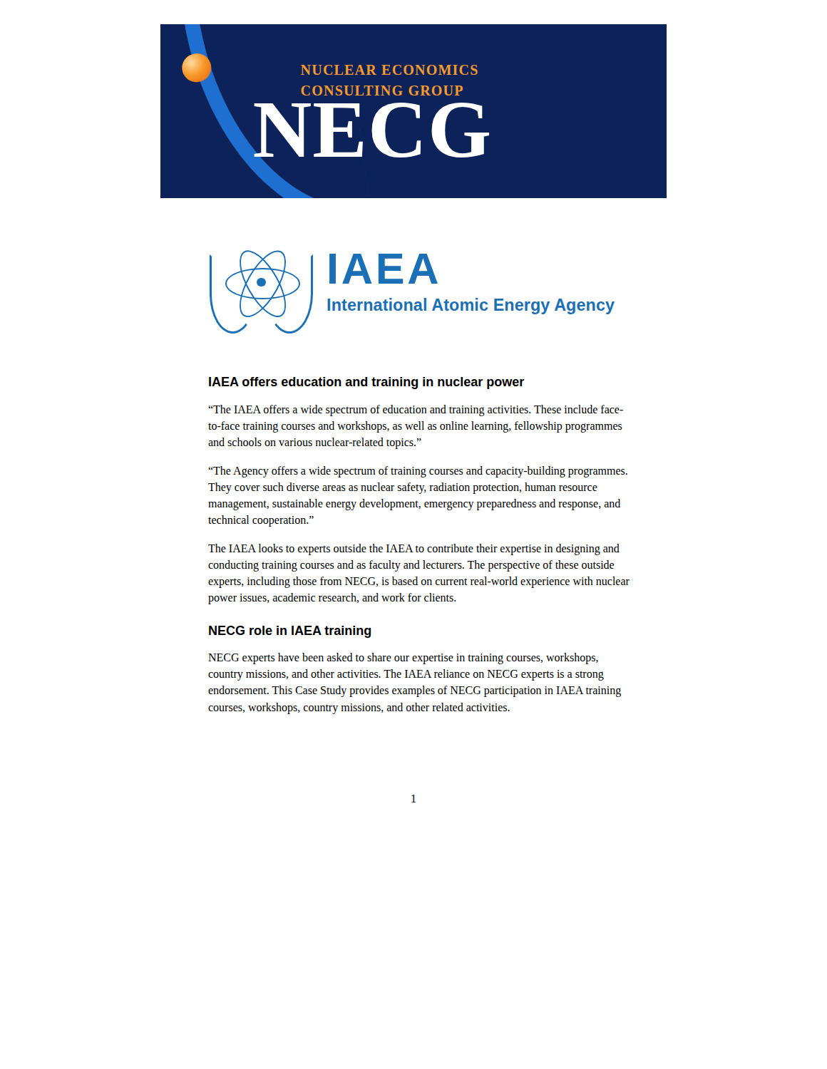Nuclear Economics
Consulting Group
NECG
IAEA
International Atomic Energy Agency
IAEA offers education and training in nuclear power
“The IAEA offers a wide spectrum of education and training activities. These include face-to-face training courses and workshops, as well as online learning, fellowship programmes and schools on various nuclear-related topics.”
“The Agency offers a wide spectrum of training courses and capacity-building programmes. They cover such diverse areas as nuclear safety, radiation protection, human resource management, sustainable energy development, emergency preparedness and response, and technical cooperation.”
The IAEA looks to experts outside the IAEA to contribute their expertise in designing and conducting training courses and as faculty and lecturers. The perspective of these outside experts, including those from NECG, is based on current real-world experience with nuclear power issues, academic research, and work for clients.
NECG role in IAEA training
NECG experts have been asked to share our expertise in training courses, workshops, country missions, and other activities. The IAEA reliance on NECG experts is a strong endorsement. This Case Study provides examples of NECG participation in IAEA training courses, workshops, country missions, and other related activities.
1